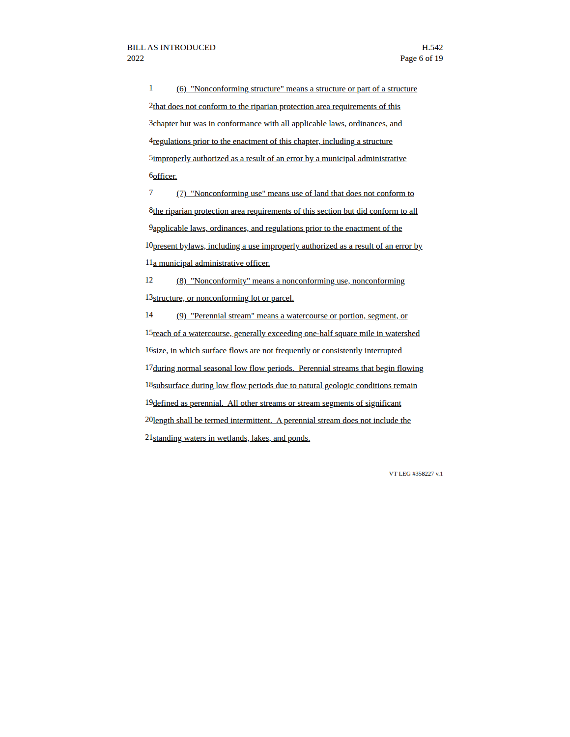BILL AS INTRODUCED 2022
H.542 Page 6 of 19
| 1 | (6) "Nonconforming structure" means a structure or part of a structure |
| 2 | that does not conform to the riparian protection area requirements of this |
| 3 | chapter but was in conformance with all applicable laws, ordinances, and |
| 4 | regulations prior to the enactment of this chapter, including a structure |
| 5 | improperly authorized as a result of an error by a municipal administrative |
| 6 | officer. |
| 7 | (7) "Nonconforming use" means use of land that does not conform to |
| 8 | the riparian protection area requirements of this section but did conform to all |
| 9 | applicable laws, ordinances, and regulations prior to the enactment of the |
| 10 | present bylaws, including a use improperly authorized as a result of an error by |
| 11 | a municipal administrative officer. |
| 12 | (8) "Nonconformity" means a nonconforming use, nonconforming |
| 13 | structure, or nonconforming lot or parcel. |
| 14 | (9) "Perennial stream" means a watercourse or portion, segment, or |
| 15 | reach of a watercourse, generally exceeding one-half square mile in watershed |
| 16 | size, in which surface flows are not frequently or consistently interrupted |
| 17 | during normal seasonal low flow periods. Perennial streams that begin flowing |
| 18 | subsurface during low flow periods due to natural geologic conditions remain |
| 19 | defined as perennial. All other streams or stream segments of significant |
| 20 | length shall be termed intermittent. A perennial stream does not include the |
| 21 | standing waters in wetlands, lakes, and ponds. |
VT LEG #358227 v.1